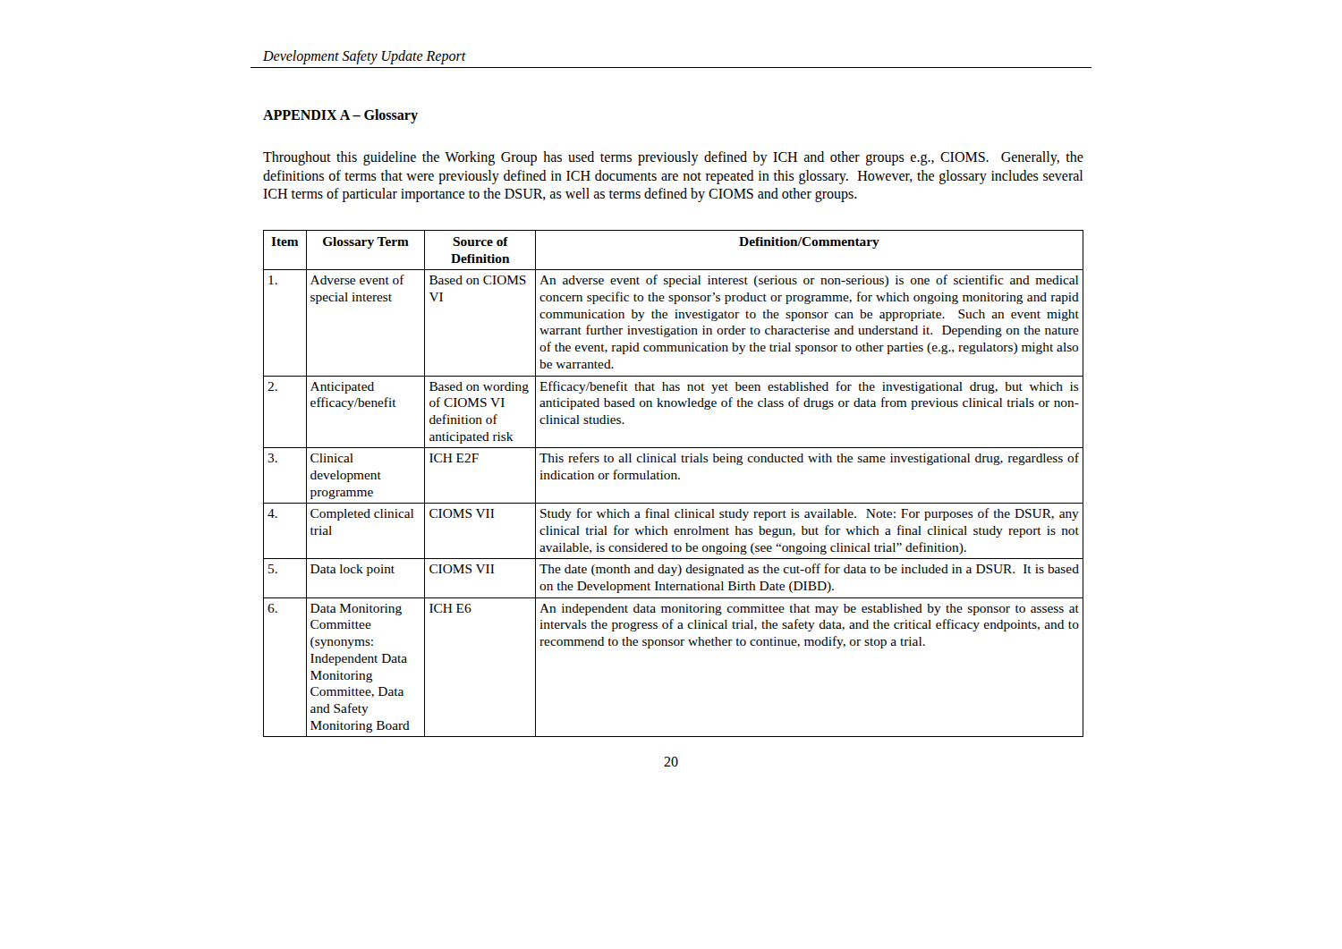Development Safety Update Report
APPENDIX A – Glossary
Throughout this guideline the Working Group has used terms previously defined by ICH and other groups e.g., CIOMS. Generally, the definitions of terms that were previously defined in ICH documents are not repeated in this glossary. However, the glossary includes several ICH terms of particular importance to the DSUR, as well as terms defined by CIOMS and other groups.
| Item | Glossary Term | Source of Definition | Definition/Commentary |
| --- | --- | --- | --- |
| 1. | Adverse event of special interest | Based on CIOMS VI | An adverse event of special interest (serious or non-serious) is one of scientific and medical concern specific to the sponsor’s product or programme, for which ongoing monitoring and rapid communication by the investigator to the sponsor can be appropriate. Such an event might warrant further investigation in order to characterise and understand it. Depending on the nature of the event, rapid communication by the trial sponsor to other parties (e.g., regulators) might also be warranted. |
| 2. | Anticipated efficacy/benefit | Based on wording of CIOMS VI definition of anticipated risk | Efficacy/benefit that has not yet been established for the investigational drug, but which is anticipated based on knowledge of the class of drugs or data from previous clinical trials or non-clinical studies. |
| 3. | Clinical development programme | ICH E2F | This refers to all clinical trials being conducted with the same investigational drug, regardless of indication or formulation. |
| 4. | Completed clinical trial | CIOMS VII | Study for which a final clinical study report is available. Note: For purposes of the DSUR, any clinical trial for which enrolment has begun, but for which a final clinical study report is not available, is considered to be ongoing (see “ongoing clinical trial” definition). |
| 5. | Data lock point | CIOMS VII | The date (month and day) designated as the cut-off for data to be included in a DSUR. It is based on the Development International Birth Date (DIBD). |
| 6. | Data Monitoring Committee (synonyms: Independent Data Monitoring Committee, Data and Safety Monitoring Board | ICH E6 | An independent data monitoring committee that may be established by the sponsor to assess at intervals the progress of a clinical trial, the safety data, and the critical efficacy endpoints, and to recommend to the sponsor whether to continue, modify, or stop a trial. |
20